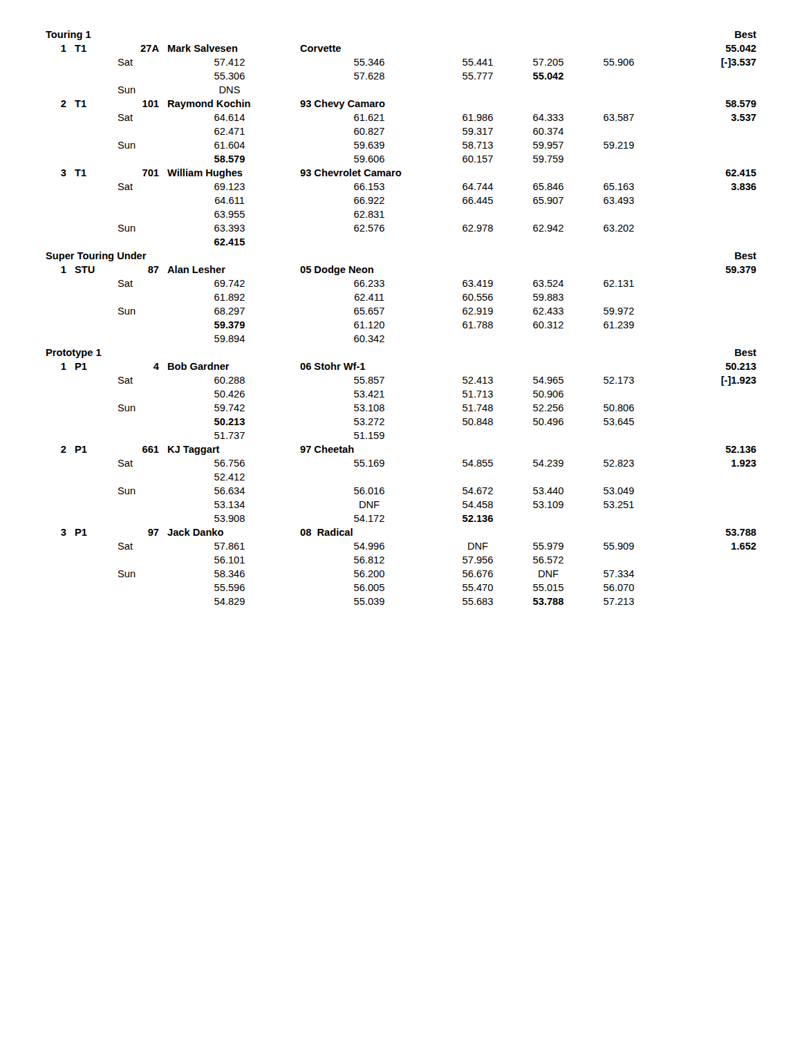| Touring 1 | | | | | Best |
| 1 | T1 | 27A | Mark Salvesen | Corvette | | | | 55.042 |
| | | Sat | 57.412 | 55.346 | 55.441 | 57.205 | 55.906 | [-]3.537 |
| | | | 55.306 | 57.628 | 55.777 | 55.042 | | |
| | | Sun | DNS | | | | | |
| 2 | T1 | 101 | Raymond Kochin | 93 Chevy Camaro | | | | 58.579 |
| | | Sat | 64.614 | 61.621 | 61.986 | 64.333 | 63.587 | 3.537 |
| | | | 62.471 | 60.827 | 59.317 | 60.374 | | |
| | | Sun | 61.604 | 59.639 | 58.713 | 59.957 | 59.219 | |
| | | | 58.579 | 59.606 | 60.157 | 59.759 | | |
| 3 | T1 | 701 | William Hughes | 93 Chevrolet Camaro | | | | 62.415 |
| | | Sat | 69.123 | 66.153 | 64.744 | 65.846 | 65.163 | 3.836 |
| | | | 64.611 | 66.922 | 66.445 | 65.907 | 63.493 | |
| | | | 63.955 | 62.831 | | | | |
| | | Sun | 63.393 | 62.576 | 62.978 | 62.942 | 63.202 | |
| | | | 62.415 | | | | | |
| Super Touring Under | | | | | Best |
| 1 | STU | 87 | Alan Lesher | 05 Dodge Neon | | | | 59.379 |
| | | Sat | 69.742 | 66.233 | 63.419 | 63.524 | 62.131 | |
| | | | 61.892 | 62.411 | 60.556 | 59.883 | | |
| | | Sun | 68.297 | 65.657 | 62.919 | 62.433 | 59.972 | |
| | | | 59.379 | 61.120 | 61.788 | 60.312 | 61.239 | |
| | | | 59.894 | 60.342 | | | | |
| Prototype 1 | | | | | Best |
| 1 | P1 | 4 | Bob Gardner | 06 Stohr Wf-1 | | | | 50.213 |
| | | Sat | 60.288 | 55.857 | 52.413 | 54.965 | 52.173 | [-]1.923 |
| | | | 50.426 | 53.421 | 51.713 | 50.906 | | |
| | | Sun | 59.742 | 53.108 | 51.748 | 52.256 | 50.806 | |
| | | | 50.213 | 53.272 | 50.848 | 50.496 | 53.645 | |
| | | | 51.737 | 51.159 | | | | |
| 2 | P1 | 661 | KJ Taggart | 97 Cheetah | | | | 52.136 |
| | | Sat | 56.756 | 55.169 | 54.855 | 54.239 | 52.823 | 1.923 |
| | | | 52.412 | | | | | |
| | | Sun | 56.634 | 56.016 | 54.672 | 53.440 | 53.049 | |
| | | | 53.134 | DNF | 54.458 | 53.109 | 53.251 | |
| | | | 53.908 | 54.172 | 52.136 | | | |
| 3 | P1 | 97 | Jack Danko | 08 Radical | | | | 53.788 |
| | | Sat | 57.861 | 54.996 | DNF | 55.979 | 55.909 | 1.652 |
| | | | 56.101 | 56.812 | 57.956 | 56.572 | | |
| | | Sun | 58.346 | 56.200 | 56.676 | DNF | 57.334 | |
| | | | 55.596 | 56.005 | 55.470 | 55.015 | 56.070 | |
| | | | 54.829 | 55.039 | 55.683 | 53.788 | 57.213 | |